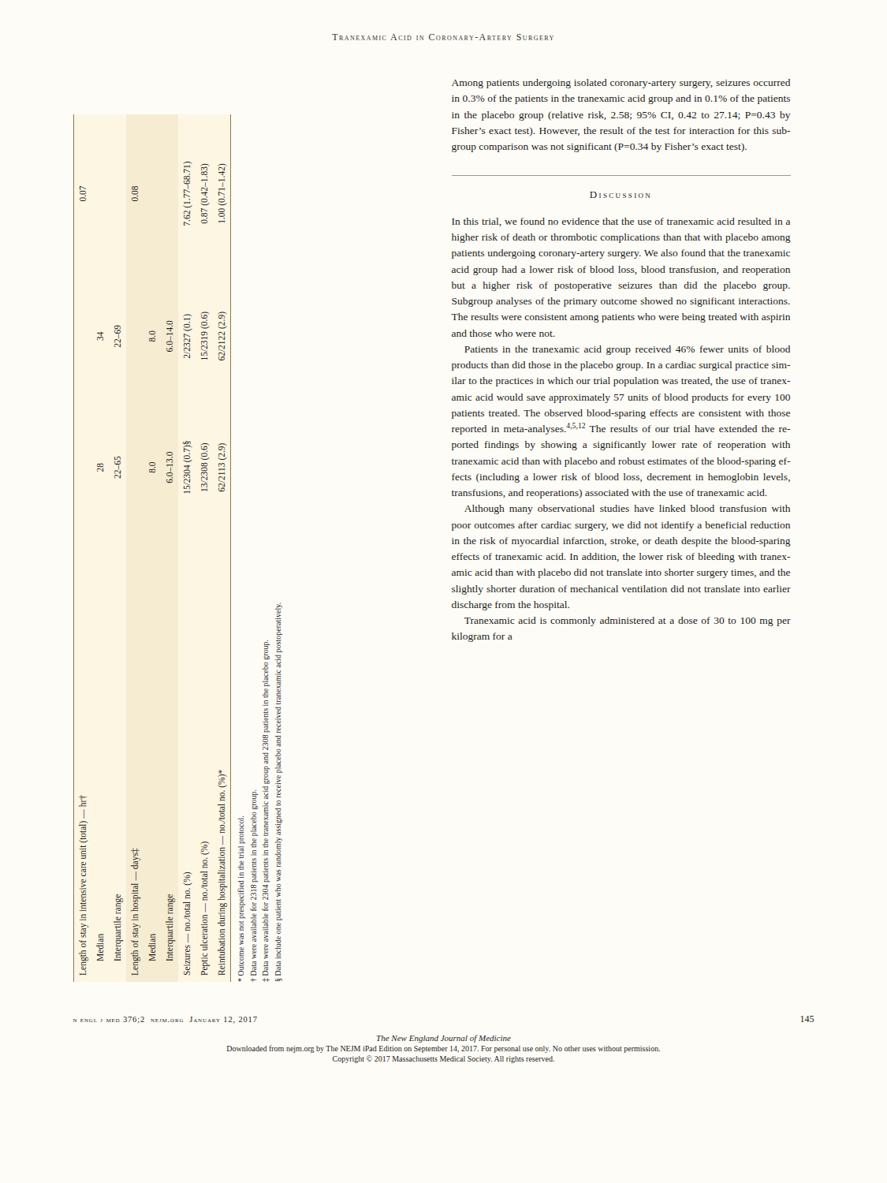Tranexamic Acid in Coronary-Artery Surgery
| Length of stay in intensive care unit (total) — hr† | | | 0.07 |
| Median | 28 | 34 | |
| Interquartile range | 22–65 | 22–69 | |
| Length of stay in hospital — days‡ | | | 0.08 |
| Median | 8.0 | 8.0 | |
| Interquartile range | 6.0–13.0 | 6.0–14.0 | |
| Seizures — no./total no. (%) | 15/2304 (0.7)§ | 2/2327 (0.1) | 7.62 (1.77–68.71) |
| Peptic ulceration — no./total no. (%) | 13/2308 (0.6) | 15/2319 (0.6) | 0.87 (0.42–1.83) |
| Reintubation during hospitalization — no./total no. (%)* | 62/2113 (2.9) | 62/2122 (2.9) | 1.00 (0.71–1.42) |
* Outcome was not prespecified in the trial protocol.
† Data were available for 2318 patients in the placebo group.
‡ Data were available for 2304 patients in the tranexamic acid group and 2308 patients in the placebo group.
§ Data include one patient who was randomly assigned to receive placebo and received tranexamic acid postoperatively.
Among patients undergoing isolated coronary-artery surgery, seizures occurred in 0.3% of the patients in the tranexamic acid group and in 0.1% of the patients in the placebo group (relative risk, 2.58; 95% CI, 0.42 to 27.14; P=0.43 by Fisher’s exact test). However, the result of the test for interaction for this subgroup comparison was not significant (P=0.34 by Fisher’s exact test).
Discussion
In this trial, we found no evidence that the use of tranexamic acid resulted in a higher risk of death or thrombotic complications than that with placebo among patients undergoing coronary-artery surgery. We also found that the tranexamic acid group had a lower risk of blood loss, blood transfusion, and reoperation but a higher risk of postoperative seizures than did the placebo group. Subgroup analyses of the primary outcome showed no significant interactions. The results were consistent among patients who were being treated with aspirin and those who were not.
Patients in the tranexamic acid group received 46% fewer units of blood products than did those in the placebo group. In a cardiac surgical practice similar to the practices in which our trial population was treated, the use of tranexamic acid would save approximately 57 units of blood products for every 100 patients treated. The observed blood-sparing effects are consistent with those reported in meta-analyses.4,5,12 The results of our trial have extended the reported findings by showing a significantly lower rate of reoperation with tranexamic acid than with placebo and robust estimates of the blood-sparing effects (including a lower risk of blood loss, decrement in hemoglobin levels, transfusions, and reoperations) associated with the use of tranexamic acid.
Although many observational studies have linked blood transfusion with poor outcomes after cardiac surgery, we did not identify a beneficial reduction in the risk of myocardial infarction, stroke, or death despite the blood-sparing effects of tranexamic acid. In addition, the lower risk of bleeding with tranexamic acid than with placebo did not translate into shorter surgery times, and the slightly shorter duration of mechanical ventilation did not translate into earlier discharge from the hospital.
Tranexamic acid is commonly administered at a dose of 30 to 100 mg per kilogram for a
n engl j med 376;2 nejm.org January 12, 2017 145
The New England Journal of Medicine
Downloaded from nejm.org by The NEJM iPad Edition on September 14, 2017. For personal use only. No other uses without permission.
Copyright © 2017 Massachusetts Medical Society. All rights reserved.